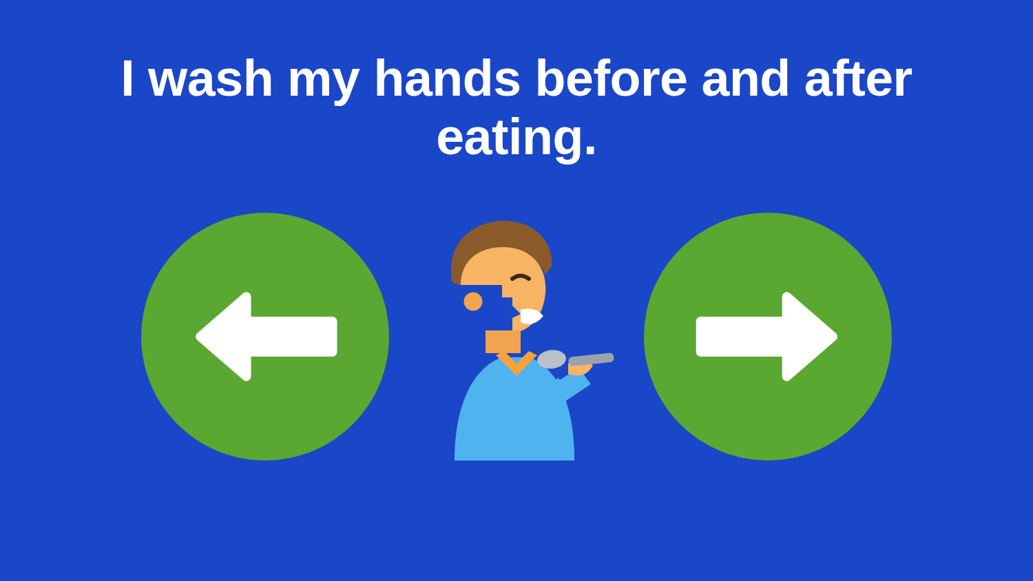I wash my hands before and after eating.
Person eating with a spoon